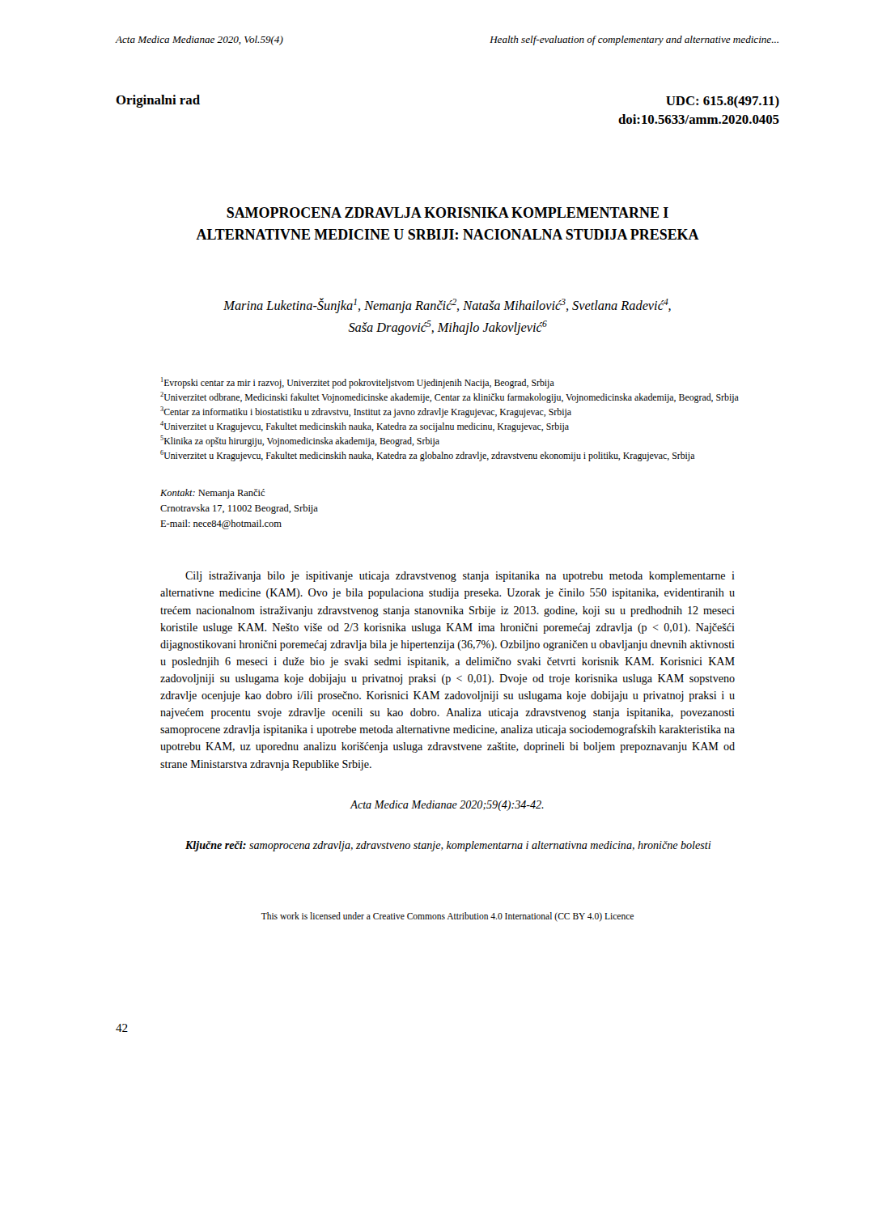Acta Medica Medianae 2020, Vol.59(4) Health self-evaluation of complementary and alternative medicine...
Originalni rad
UDC: 615.8(497.11)
doi:10.5633/amm.2020.0405
Samoprocena zdravlja korisnika komplementarne i
alternativne medicine u Srbiji: nacionalna studija preseka
Marina Luketina-Šunjka1, Nemanja Rančić2, Nataša Mihailović3, Svetlana Radević4,
Saša Dragović5, Mihajlo Jakovljević6
1Evropski centar za mir i razvoj, Univerzitet pod pokroviteljstvom Ujedinjenih Nacija, Beograd, Srbija
2Univerzitet odbrane, Medicinski fakultet Vojnomedicinske akademije, Centar za kliničku farmakologiju, Vojnomedicinska akademija, Beograd, Srbija
3Centar za informatiku i biostatistiku u zdravstvu, Institut za javno zdravlje Kragujevac, Kragujevac, Srbija
4Univerzitet u Kragujevcu, Fakultet medicinskih nauka, Katedra za socijalnu medicinu, Kragujevac, Srbija
5Klinika za opštu hirurgiju, Vojnomedicinska akademija, Beograd, Srbija
6Univerzitet u Kragujevcu, Fakultet medicinskih nauka, Katedra za globalno zdravlje, zdravstvenu ekonomiju i politiku, Kragujevac, Srbija
Kontakt: Nemanja Rančić
Crnotravska 17, 11002 Beograd, Srbija
E-mail: nece84@hotmail.com
Cilj istraživanja bilo je ispitivanje uticaja zdravstvenog stanja ispitanika na upotrebu metoda komplementarne i alternativne medicine (KAM). Ovo je bila populaciona studija preseka. Uzorak je činilo 550 ispitanika, evidentiranih u trećem nacionalnom istraživanju zdravstvenog stanja stanovnika Srbije iz 2013. godine, koji su u predhodnih 12 meseci koristile usluge KAM. Nešto više od 2/3 korisnika usluga KAM ima hronični poremećaj zdravlja (p < 0,01). Najčešći dijagnostikovani hronični poremećaj zdravlja bila je hipertenzija (36,7%). Ozbiljno ograničen u obavljanju dnevnih aktivnosti u poslednjih 6 meseci i duže bio je svaki sedmi ispitanik, a delimično svaki četvrti korisnik KAM. Korisnici KAM zadovoljniji su uslugama koje dobijaju u privatnoj praksi (p < 0,01). Dvoje od troje korisnika usluga KAM sopstveno zdravlje ocenjuje kao dobro i/ili prosečno. Korisnici KAM zadovoljniji su uslugama koje dobijaju u privatnoj praksi i u najvećem procentu svoje zdravlje ocenili su kao dobro. Analiza uticaja zdravstvenog stanja ispitanika, povezanosti samoprocene zdravlja ispitanika i upotrebe metoda alternativne medicine, analiza uticaja sociodemografskih karakteristika na upotrebu KAM, uz uporednu analizu korišćenja usluga zdravstvene zaštite, doprineli bi boljem prepoznavanju KAM od strane Ministarstva zdravnja Republike Srbije.
Acta Medica Medianae 2020;59(4):34-42.
Ključne reči: samoprocena zdravlja, zdravstveno stanje, komplementarna i alternativna medicina, hronične bolesti
This work is licensed under a Creative Commons Attribution 4.0 International (CC BY 4.0) Licence
42